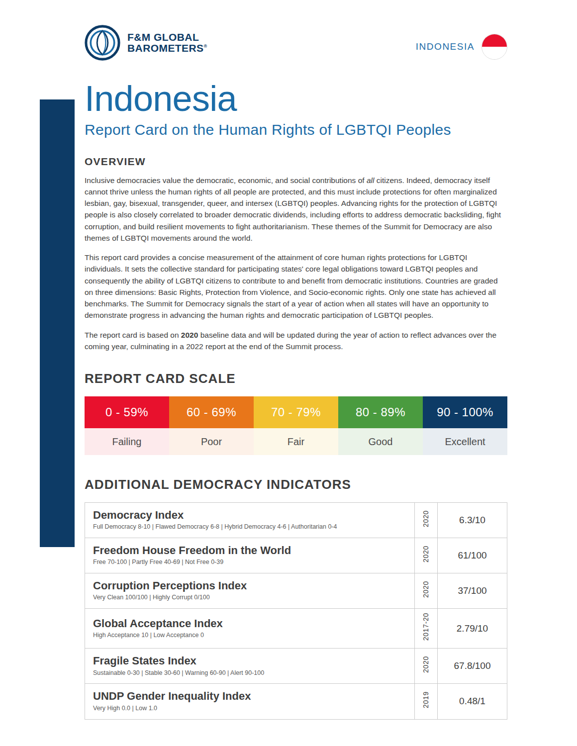F&M Global
Barometers®
Indonesia
Indonesia
Report Card on the Human Rights of LGBTQI Peoples
Overview
Inclusive democracies value the democratic, economic, and social contributions of all citizens. Indeed, democracy itself cannot thrive unless the human rights of all people are protected, and this must include protections for often marginalized lesbian, gay, bisexual, transgender, queer, and intersex (LGBTQI) peoples. Advancing rights for the protection of LGBTQI people is also closely correlated to broader democratic dividends, including efforts to address democratic backsliding, fight corruption, and build resilient movements to fight authoritarianism. These themes of the Summit for Democracy are also themes of LGBTQI movements around the world.
This report card provides a concise measurement of the attainment of core human rights protections for LGBTQI individuals. It sets the collective standard for participating states' core legal obligations toward LGBTQI peoples and consequently the ability of LGBTQI citizens to contribute to and benefit from democratic institutions. Countries are graded on three dimensions: Basic Rights, Protection from Violence, and Socio-economic rights. Only one state has achieved all benchmarks. The Summit for Democracy signals the start of a year of action when all states will have an opportunity to demonstrate progress in advancing the human rights and democratic participation of LGBTQI peoples.
The report card is based on 2020 baseline data and will be updated during the year of action to reflect advances over the coming year, culminating in a 2022 report at the end of the Summit process.
Report Card Scale
| 0 - 59% | 60 - 69% | 70 - 79% | 80 - 89% | 90 - 100% |
| Failing | Poor | Fair | Good | Excellent |
Additional Democracy Indicators
| Democracy Index Full Democracy 8-10 / Flawed Democracy 6-8 / Hybrid Democracy 4-6 / Authoritarian 0-4 | 2020 | 6.3/10 |
| Freedom House Freedom in the World Free 70-100 / Partly Free 40-69 / Not Free 0-39 | 2020 | 61/100 |
| Corruption Perceptions Index Very Clean 100/100 / Highly Corrupt 0/100 | 2020 | 37/100 |
| Global Acceptance Index High Acceptance 10 / Low Acceptance 0 | 2017-20 | 2.79/10 |
| Fragile States Index Sustainable 0-30 / Stable 30-60 / Warning 60-90 / Alert 90-100 | 2020 | 67.8/100 |
| UNDP Gender Inequality Index Very High 0.0 / Low 1.0 | 2019 | 0.48/1 |